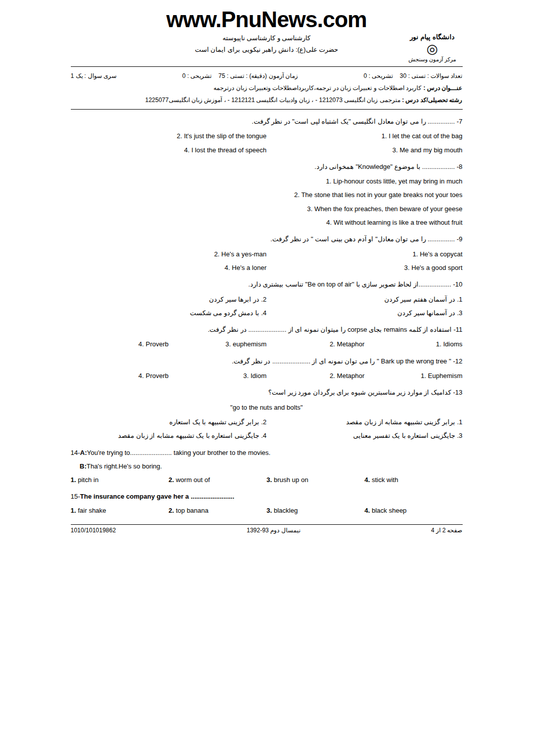www.PnuNews.com
دانشگاه پیام نور
◎
مرکز آزمون وسنجش
کارشناسی و کارشناسی ناپیوسته
حضرت علی(ع): دانش راهبر نیکویی برای ایمان است
تعداد سوالات : تستی : 30 تشریحی : 0
زمان آزمون (دقیقه) : تستی : 75 تشریحی : 0
سری سوال : یک 1
عنـــوان درس : کاربرد اصطلاحات و تعبیرات زبان در ترجمه،کاربرداصطلاحات وتعبیرات زبان درترجمه
رشته تحصیلی/کد درس : مترجمی زبان انگلیسی 1212073 - ، زبان وادبیات انگلیسی 1212121 - ، آموزش زبان انگلیسی1225077
7- ............... را می توان معادل انگلیسی "یک اشتباه لپی است" در نظر گرفت.
1. I let the cat out of the bag
2. It's just the slip of the tongue
3. Me and my big mouth
4. I lost the thread of speech
8- .................. با موضوع "Knowledge" همخوانی دارد.
1. Lip-honour costs little, yet may bring in much
2. The stone that lies not in your gate breaks not your toes
3. When the fox preaches, then beware of your geese
4. Wit without learning is like a tree without fruit
9- ............... را می توان معادل" او آدم دهن بینی است " در نظر گرفت.
1. He's a copycat
2. He's a yes-man
3. He's a good sport
4. He's a loner
10- ..................از لحاظ تصویر سازی با "Be on top of air" تناسب بیشتری دارد.
1. در آسمان هفتم سیر کردن
2. در ابرها سیر کردن
3. در آسمانها سیر کردن
4. با دمش گردو می شکست
11- استفاده از کلمه remains بجای corpse را میتوان نمونه ای از ..................... در نظر گرفت.
1. Idioms
2. Metaphor
3. euphemism
4. Proverb
12- " Bark up the wrong tree " را می توان نمونه ای از ..................... در نظر گرفت.
1. Euphemism
2. Metaphor
3. Idiom
4. Proverb
13- کدامیک از موارد زیر مناسبترین شیوه برای برگردان مورد زیر است؟ "go to the nuts and bolts"
1. برابر گزینی تشبیهه مشابه از زبان مقصد
2. برابر گزینی تشبیهه با یک استعاره
3. جایگزینی استعاره با یک تفسیر معنایی
4. جایگزینی استعاره با یک تشبیهه مشابه از زبان مقصد
14-A: You're trying to....................... taking your brother to the movies.
B: Tha's right.He's so boring.
1. pitch in
2. worm out of
3. brush up on
4. stick with
15-The insurance company gave her a ........................
1. fair shake
2. top banana
3. blackleg
4. black sheep
صفحه 2 از 4
نیمسال دوم 93-1392
1010/101019862